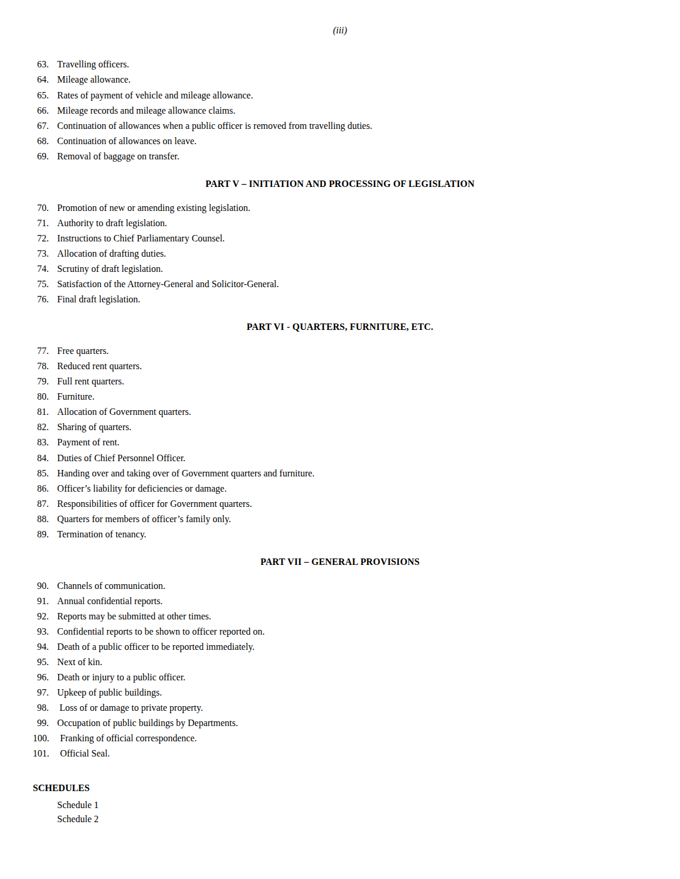(iii)
63. Travelling officers.
64. Mileage allowance.
65. Rates of payment of vehicle and mileage allowance.
66. Mileage records and mileage allowance claims.
67. Continuation of allowances when a public officer is removed from travelling duties.
68. Continuation of allowances on leave.
69. Removal of baggage on transfer.
PART V – INITIATION AND PROCESSING OF LEGISLATION
70. Promotion of new or amending existing legislation.
71. Authority to draft legislation.
72. Instructions to Chief Parliamentary Counsel.
73. Allocation of drafting duties.
74. Scrutiny of draft legislation.
75. Satisfaction of the Attorney-General and Solicitor-General.
76. Final draft legislation.
PART VI - QUARTERS, FURNITURE, ETC.
77. Free quarters.
78. Reduced rent quarters.
79. Full rent quarters.
80. Furniture.
81. Allocation of Government quarters.
82. Sharing of quarters.
83. Payment of rent.
84. Duties of Chief Personnel Officer.
85. Handing over and taking over of Government quarters and furniture.
86. Officer’s liability for deficiencies or damage.
87. Responsibilities of officer for Government quarters.
88. Quarters for members of officer’s family only.
89. Termination of tenancy.
PART VII – GENERAL PROVISIONS
90. Channels of communication.
91. Annual confidential reports.
92. Reports may be submitted at other times.
93. Confidential reports to be shown to officer reported on.
94. Death of a public officer to be reported immediately.
95. Next of kin.
96. Death or injury to a public officer.
97. Upkeep of public buildings.
98. Loss of or damage to private property.
99. Occupation of public buildings by Departments.
100. Franking of official correspondence.
101. Official Seal.
SCHEDULES
Schedule 1
Schedule 2